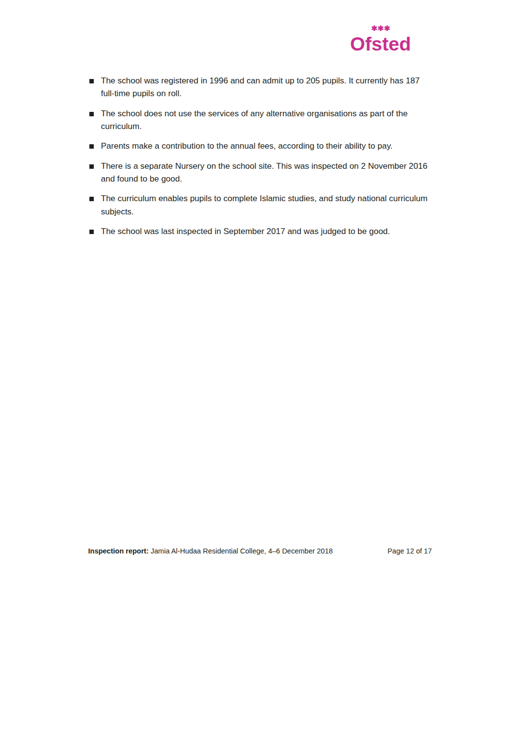The school was registered in 1996 and can admit up to 205 pupils. It currently has 187 full-time pupils on roll.
The school does not use the services of any alternative organisations as part of the curriculum.
Parents make a contribution to the annual fees, according to their ability to pay.
There is a separate Nursery on the school site. This was inspected on 2 November 2016 and found to be good.
The curriculum enables pupils to complete Islamic studies, and study national curriculum subjects.
The school was last inspected in September 2017 and was judged to be good.
Inspection report: Jamia Al-Hudaa Residential College, 4–6 December 2018
Page 12 of 17